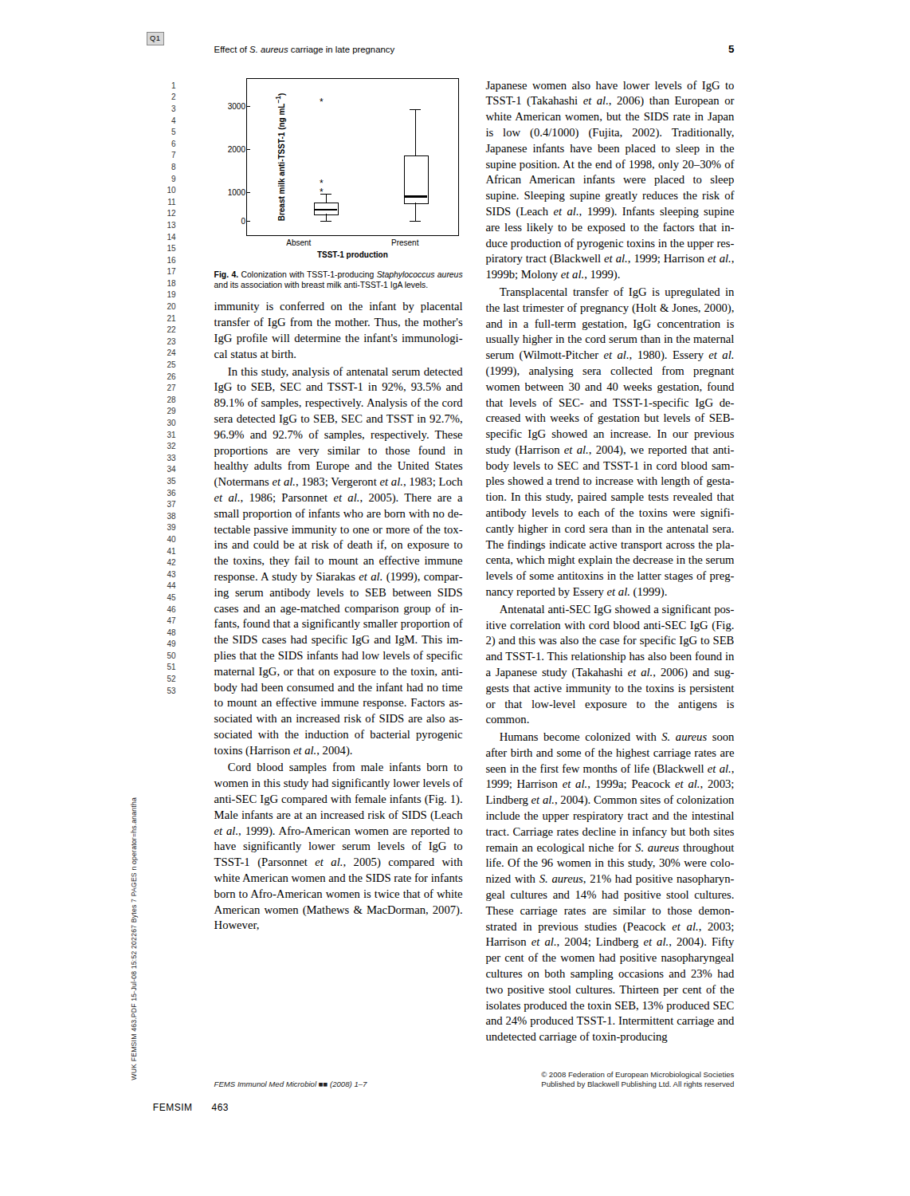Q1
Effect of S. aureus carriage in late pregnancy
5
1
2
3
4
5
6
7
8
9
10
11
12
13
14
15
16
17
18
19
20
21
22
23
24
25
26
27
28
29
30
31
32
33
34
35
36
37
38
39
40
41
42
43
44
45
46
47
48
49
50
51
52
53
WUK FEMSIM 463.PDF 15-Jul-08 15:52 202267 Bytes 7 PAGES n operator=hs.anantha
Breast milk anti-TSST-1 (ng mL−1)
3000
2000
1000
0
*
*
*
Absent Present
TSST-1 production
Fig. 4. Colonization with TSST-1-producing Staphylococcus aureus and its association with breast milk anti-TSST-1 IgA levels.
immunity is conferred on the infant by placental transfer of IgG from the mother. Thus, the mother's IgG profile will determine the infant's immunological status at birth.
In this study, analysis of antenatal serum detected IgG to SEB, SEC and TSST-1 in 92%, 93.5% and 89.1% of samples, respectively. Analysis of the cord sera detected IgG to SEB, SEC and TSST in 92.7%, 96.9% and 92.7% of samples, respectively. These proportions are very similar to those found in healthy adults from Europe and the United States (Notermans et al., 1983; Vergeront et al., 1983; Loch et al., 1986; Parsonnet et al., 2005). There are a small proportion of infants who are born with no detectable passive immunity to one or more of the toxins and could be at risk of death if, on exposure to the toxins, they fail to mount an effective immune response. A study by Siarakas et al. (1999), comparing serum antibody levels to SEB between SIDS cases and an age-matched comparison group of infants, found that a significantly smaller proportion of the SIDS cases had specific IgG and IgM. This implies that the SIDS infants had low levels of specific maternal IgG, or that on exposure to the toxin, antibody had been consumed and the infant had no time to mount an effective immune response. Factors associated with an increased risk of SIDS are also associated with the induction of bacterial pyrogenic toxins (Harrison et al., 2004).
Cord blood samples from male infants born to women in this study had significantly lower levels of anti-SEC IgG compared with female infants (Fig. 1). Male infants are at an increased risk of SIDS (Leach et al., 1999). Afro-American women are reported to have significantly lower serum levels of IgG to TSST-1 (Parsonnet et al., 2005) compared with white American women and the SIDS rate for infants born to Afro-American women is twice that of white American women (Mathews & MacDorman, 2007). However,
Japanese women also have lower levels of IgG to TSST-1 (Takahashi et al., 2006) than European or white American women, but the SIDS rate in Japan is low (0.4/1000) (Fujita, 2002). Traditionally, Japanese infants have been placed to sleep in the supine position. At the end of 1998, only 20–30% of African American infants were placed to sleep supine. Sleeping supine greatly reduces the risk of SIDS (Leach et al., 1999). Infants sleeping supine are less likely to be exposed to the factors that induce production of pyrogenic toxins in the upper respiratory tract (Blackwell et al., 1999; Harrison et al., 1999b; Molony et al., 1999).
Transplacental transfer of IgG is upregulated in the last trimester of pregnancy (Holt & Jones, 2000), and in a full-term gestation, IgG concentration is usually higher in the cord serum than in the maternal serum (Wilmott-Pitcher et al., 1980). Essery et al. (1999), analysing sera collected from pregnant women between 30 and 40 weeks gestation, found that levels of SEC- and TSST-1-specific IgG decreased with weeks of gestation but levels of SEB-specific IgG showed an increase. In our previous study (Harrison et al., 2004), we reported that antibody levels to SEC and TSST-1 in cord blood samples showed a trend to increase with length of gestation. In this study, paired sample tests revealed that antibody levels to each of the toxins were significantly higher in cord sera than in the antenatal sera. The findings indicate active transport across the placenta, which might explain the decrease in the serum levels of some antitoxins in the latter stages of pregnancy reported by Essery et al. (1999).
Antenatal anti-SEC IgG showed a significant positive correlation with cord blood anti-SEC IgG (Fig. 2) and this was also the case for specific IgG to SEB and TSST-1. This relationship has also been found in a Japanese study (Takahashi et al., 2006) and suggests that active immunity to the toxins is persistent or that low-level exposure to the antigens is common.
Humans become colonized with S. aureus soon after birth and some of the highest carriage rates are seen in the first few months of life (Blackwell et al., 1999; Harrison et al., 1999a; Peacock et al., 2003; Lindberg et al., 2004). Common sites of colonization include the upper respiratory tract and the intestinal tract. Carriage rates decline in infancy but both sites remain an ecological niche for S. aureus throughout life. Of the 96 women in this study, 30% were colonized with S. aureus, 21% had positive nasopharyngeal cultures and 14% had positive stool cultures. These carriage rates are similar to those demonstrated in previous studies (Peacock et al., 2003; Harrison et al., 2004; Lindberg et al., 2004). Fifty per cent of the women had positive nasopharyngeal cultures on both sampling occasions and 23% had two positive stool cultures. Thirteen per cent of the isolates produced the toxin SEB, 13% produced SEC and 24% produced TSST-1. Intermittent carriage and undetected carriage of toxin-producing
FEMS Immunol Med Microbiol ■■ (2008) 1–7
© 2008 Federation of European Microbiological Societies
Published by Blackwell Publishing Ltd. All rights reserved
FEMSIM463